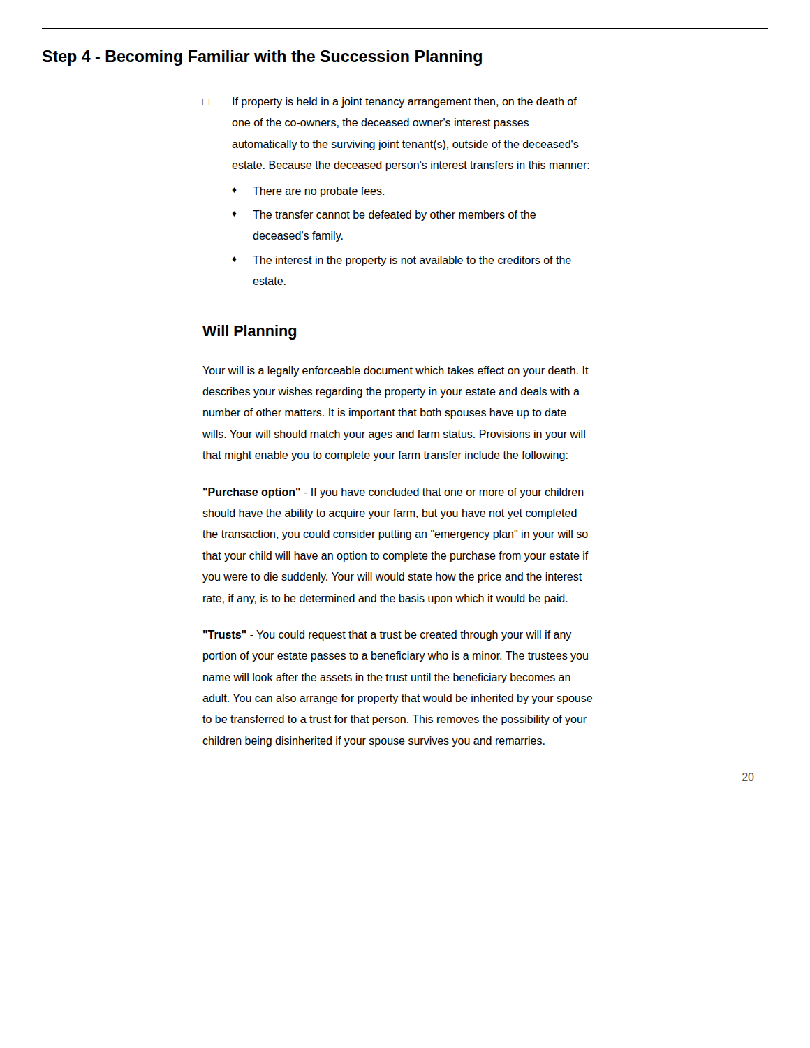Step 4 - Becoming Familiar with the Succession Planning
If property is held in a joint tenancy arrangement then, on the death of one of the co-owners, the deceased owner's interest passes automatically to the surviving joint tenant(s), outside of the deceased's estate. Because the deceased person's interest transfers in this manner:
There are no probate fees.
The transfer cannot be defeated by other members of the deceased's family.
The interest in the property is not available to the creditors of the estate.
Will Planning
Your will is a legally enforceable document which takes effect on your death. It describes your wishes regarding the property in your estate and deals with a number of other matters. It is important that both spouses have up to date wills. Your will should match your ages and farm status. Provisions in your will that might enable you to complete your farm transfer include the following:
"Purchase option" - If you have concluded that one or more of your children should have the ability to acquire your farm, but you have not yet completed the transaction, you could consider putting an "emergency plan" in your will so that your child will have an option to complete the purchase from your estate if you were to die suddenly. Your will would state how the price and the interest rate, if any, is to be determined and the basis upon which it would be paid.
"Trusts" - You could request that a trust be created through your will if any portion of your estate passes to a beneficiary who is a minor. The trustees you name will look after the assets in the trust until the beneficiary becomes an adult. You can also arrange for property that would be inherited by your spouse to be transferred to a trust for that person. This removes the possibility of your children being disinherited if your spouse survives you and remarries.
20